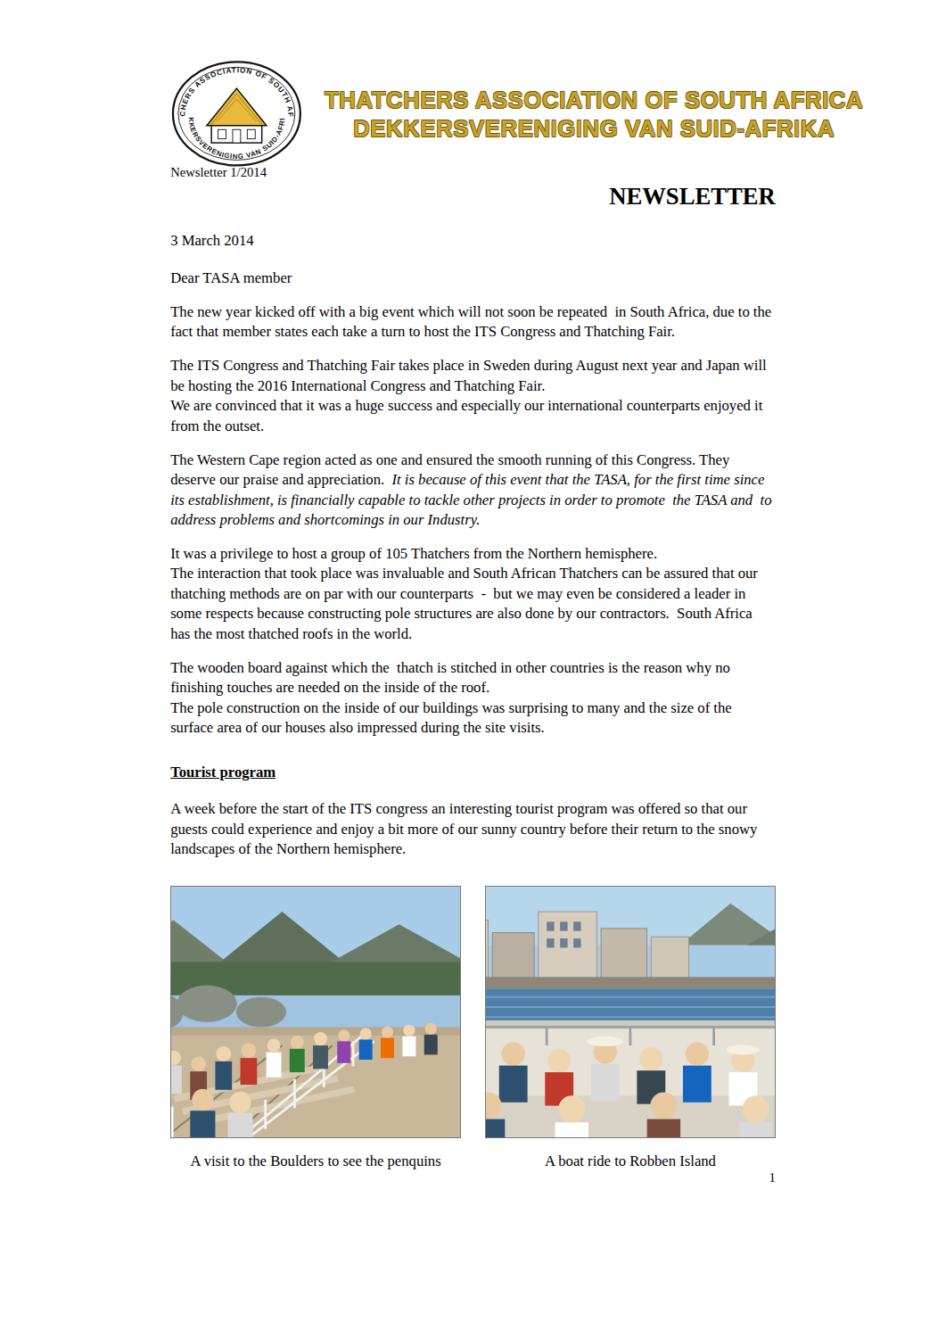THATCHERS ASSOCIATION OF SOUTH AFRICA DEKKERSVERENIGING VAN SUID-AFRIKA
THATCHERS ASSOCIATION OF SOUTH AFRICA
DEKKERSVERENIGING VAN SUID-AFRIKA
Newsletter 1/2014
NEWSLETTER
3 March 2014
Dear TASA member
The new year kicked off with a big event which will not soon be repeated in South Africa, due to the fact that member states each take a turn to host the ITS Congress and Thatching Fair.
The ITS Congress and Thatching Fair takes place in Sweden during August next year and Japan will be hosting the 2016 International Congress and Thatching Fair.
We are convinced that it was a huge success and especially our international counterparts enjoyed it from the outset.
The Western Cape region acted as one and ensured the smooth running of this Congress. They deserve our praise and appreciation. It is because of this event that the TASA, for the first time since its establishment, is financially capable to tackle other projects in order to promote the TASA and to address problems and shortcomings in our Industry.
It was a privilege to host a group of 105 Thatchers from the Northern hemisphere.
The interaction that took place was invaluable and South African Thatchers can be assured that our thatching methods are on par with our counterparts - but we may even be considered a leader in some respects because constructing pole structures are also done by our contractors. South Africa has the most thatched roofs in the world.
The wooden board against which the thatch is stitched in other countries is the reason why no finishing touches are needed on the inside of the roof.
The pole construction on the inside of our buildings was surprising to many and the size of the surface area of our houses also impressed during the site visits.
Tourist program
A week before the start of the ITS congress an interesting tourist program was offered so that our guests could experience and enjoy a bit more of our sunny country before their return to the snowy landscapes of the Northern hemisphere.
A visit to the Boulders to see the penquins
A boat ride to Robben Island
1